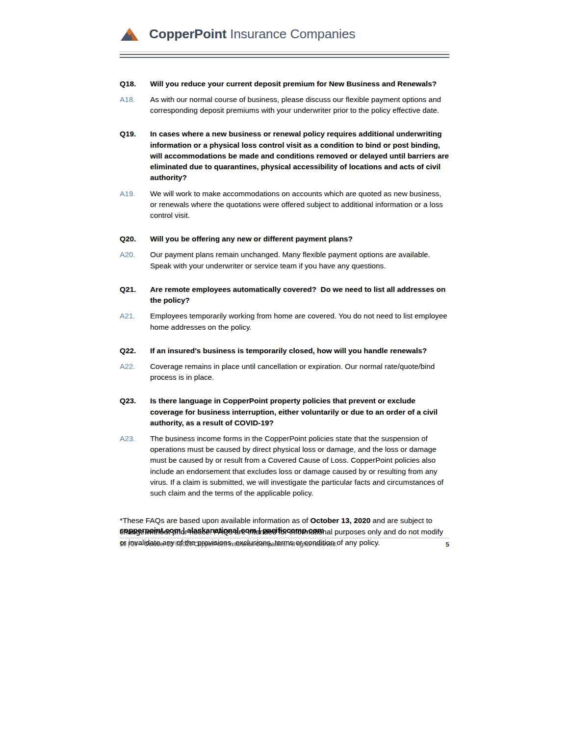CopperPoint Insurance Companies
Q18.
Will you reduce your current deposit premium for New Business and Renewals?
A18.
As with our normal course of business, please discuss our flexible payment options and corresponding deposit premiums with your underwriter prior to the policy effective date.
Q19.
In cases where a new business or renewal policy requires additional underwriting information or a physical loss control visit as a condition to bind or post binding, will accommodations be made and conditions removed or delayed until barriers are eliminated due to quarantines, physical accessibility of locations and acts of civil authority?
A19.
We will work to make accommodations on accounts which are quoted as new business, or renewals where the quotations were offered subject to additional information or a loss control visit.
Q20.
Will you be offering any new or different payment plans?
A20.
Our payment plans remain unchanged. Many flexible payment options are available. Speak with your underwriter or service team if you have any questions.
Q21.
Are remote employees automatically covered? Do we need to list all addresses on the policy?
A21.
Employees temporarily working from home are covered. You do not need to list employee home addresses on the policy.
Q22.
If an insured's business is temporarily closed, how will you handle renewals?
A22.
Coverage remains in place until cancellation or expiration. Our normal rate/quote/bind process is in place.
Q23.
Is there language in CopperPoint property policies that prevent or exclude coverage for business interruption, either voluntarily or due to an order of a civil authority, as a result of COVID-19?
A23.
The business income forms in the CopperPoint policies state that the suspension of operations must be caused by direct physical loss or damage, and the loss or damage must be caused by or result from a Covered Cause of Loss. CopperPoint policies also include an endorsement that excludes loss or damage caused by or resulting from any virus. If a claim is submitted, we will investigate the particular facts and circumstances of such claim and the terms of the applicable policy.
*These FAQs are based upon available information as of October 13, 2020 and are subject to change without prior notice. FAQs are intended for informational purposes only and do not modify or invalidate any of the provisions, exclusions, terms or condition of any policy.
copperpoint.com | alaskanational.com | pacificcomp.com
10 | 20 – October 13 ©2020 CopperPoint Insurance Companies. All rights reserved.
5